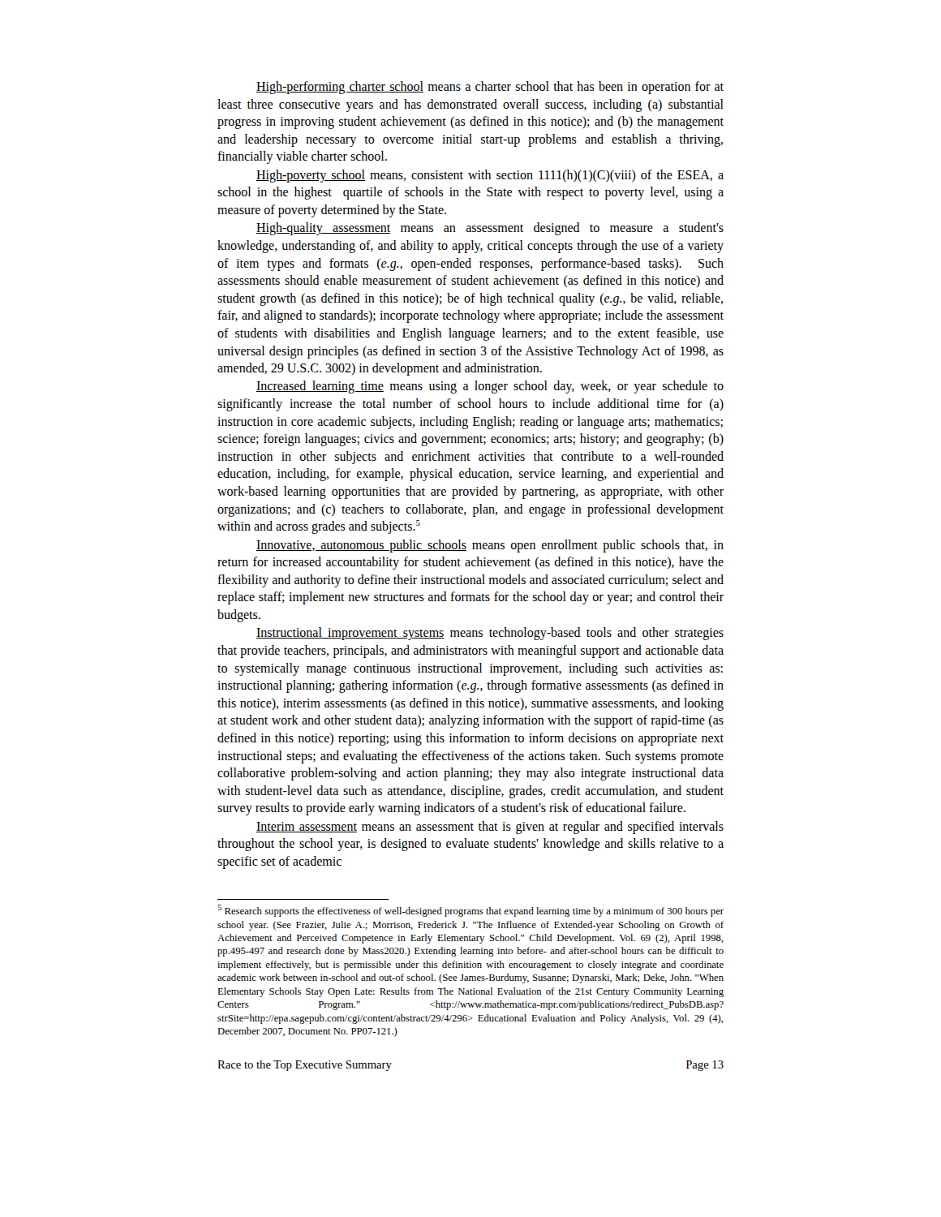High-performing charter school means a charter school that has been in operation for at least three consecutive years and has demonstrated overall success, including (a) substantial progress in improving student achievement (as defined in this notice); and (b) the management and leadership necessary to overcome initial start-up problems and establish a thriving, financially viable charter school.
High-poverty school means, consistent with section 1111(h)(1)(C)(viii) of the ESEA, a school in the highest quartile of schools in the State with respect to poverty level, using a measure of poverty determined by the State.
High-quality assessment means an assessment designed to measure a student's knowledge, understanding of, and ability to apply, critical concepts through the use of a variety of item types and formats (e.g., open-ended responses, performance-based tasks). Such assessments should enable measurement of student achievement (as defined in this notice) and student growth (as defined in this notice); be of high technical quality (e.g., be valid, reliable, fair, and aligned to standards); incorporate technology where appropriate; include the assessment of students with disabilities and English language learners; and to the extent feasible, use universal design principles (as defined in section 3 of the Assistive Technology Act of 1998, as amended, 29 U.S.C. 3002) in development and administration.
Increased learning time means using a longer school day, week, or year schedule to significantly increase the total number of school hours to include additional time for (a) instruction in core academic subjects, including English; reading or language arts; mathematics; science; foreign languages; civics and government; economics; arts; history; and geography; (b) instruction in other subjects and enrichment activities that contribute to a well-rounded education, including, for example, physical education, service learning, and experiential and work-based learning opportunities that are provided by partnering, as appropriate, with other organizations; and (c) teachers to collaborate, plan, and engage in professional development within and across grades and subjects.5
Innovative, autonomous public schools means open enrollment public schools that, in return for increased accountability for student achievement (as defined in this notice), have the flexibility and authority to define their instructional models and associated curriculum; select and replace staff; implement new structures and formats for the school day or year; and control their budgets.
Instructional improvement systems means technology-based tools and other strategies that provide teachers, principals, and administrators with meaningful support and actionable data to systemically manage continuous instructional improvement, including such activities as: instructional planning; gathering information (e.g., through formative assessments (as defined in this notice), interim assessments (as defined in this notice), summative assessments, and looking at student work and other student data); analyzing information with the support of rapid-time (as defined in this notice) reporting; using this information to inform decisions on appropriate next instructional steps; and evaluating the effectiveness of the actions taken. Such systems promote collaborative problem-solving and action planning; they may also integrate instructional data with student-level data such as attendance, discipline, grades, credit accumulation, and student survey results to provide early warning indicators of a student's risk of educational failure.
Interim assessment means an assessment that is given at regular and specified intervals throughout the school year, is designed to evaluate students' knowledge and skills relative to a specific set of academic
5 Research supports the effectiveness of well-designed programs that expand learning time by a minimum of 300 hours per school year. (See Frazier, Julie A.; Morrison, Frederick J. "The Influence of Extended-year Schooling on Growth of Achievement and Perceived Competence in Early Elementary School." Child Development. Vol. 69 (2), April 1998, pp.495-497 and research done by Mass2020.) Extending learning into before- and after-school hours can be difficult to implement effectively, but is permissible under this definition with encouragement to closely integrate and coordinate academic work between in-school and out-of school. (See James-Burdumy, Susanne; Dynarski, Mark; Deke, John. "When Elementary Schools Stay Open Late: Results from The National Evaluation of the 21st Century Community Learning Centers Program." <http://www.mathematica-mpr.com/publications/redirect_PubsDB.asp?strSite=http://epa.sagepub.com/cgi/content/abstract/29/4/296> Educational Evaluation and Policy Analysis, Vol. 29 (4), December 2007, Document No. PP07-121.)
Race to the Top Executive Summary Page 13